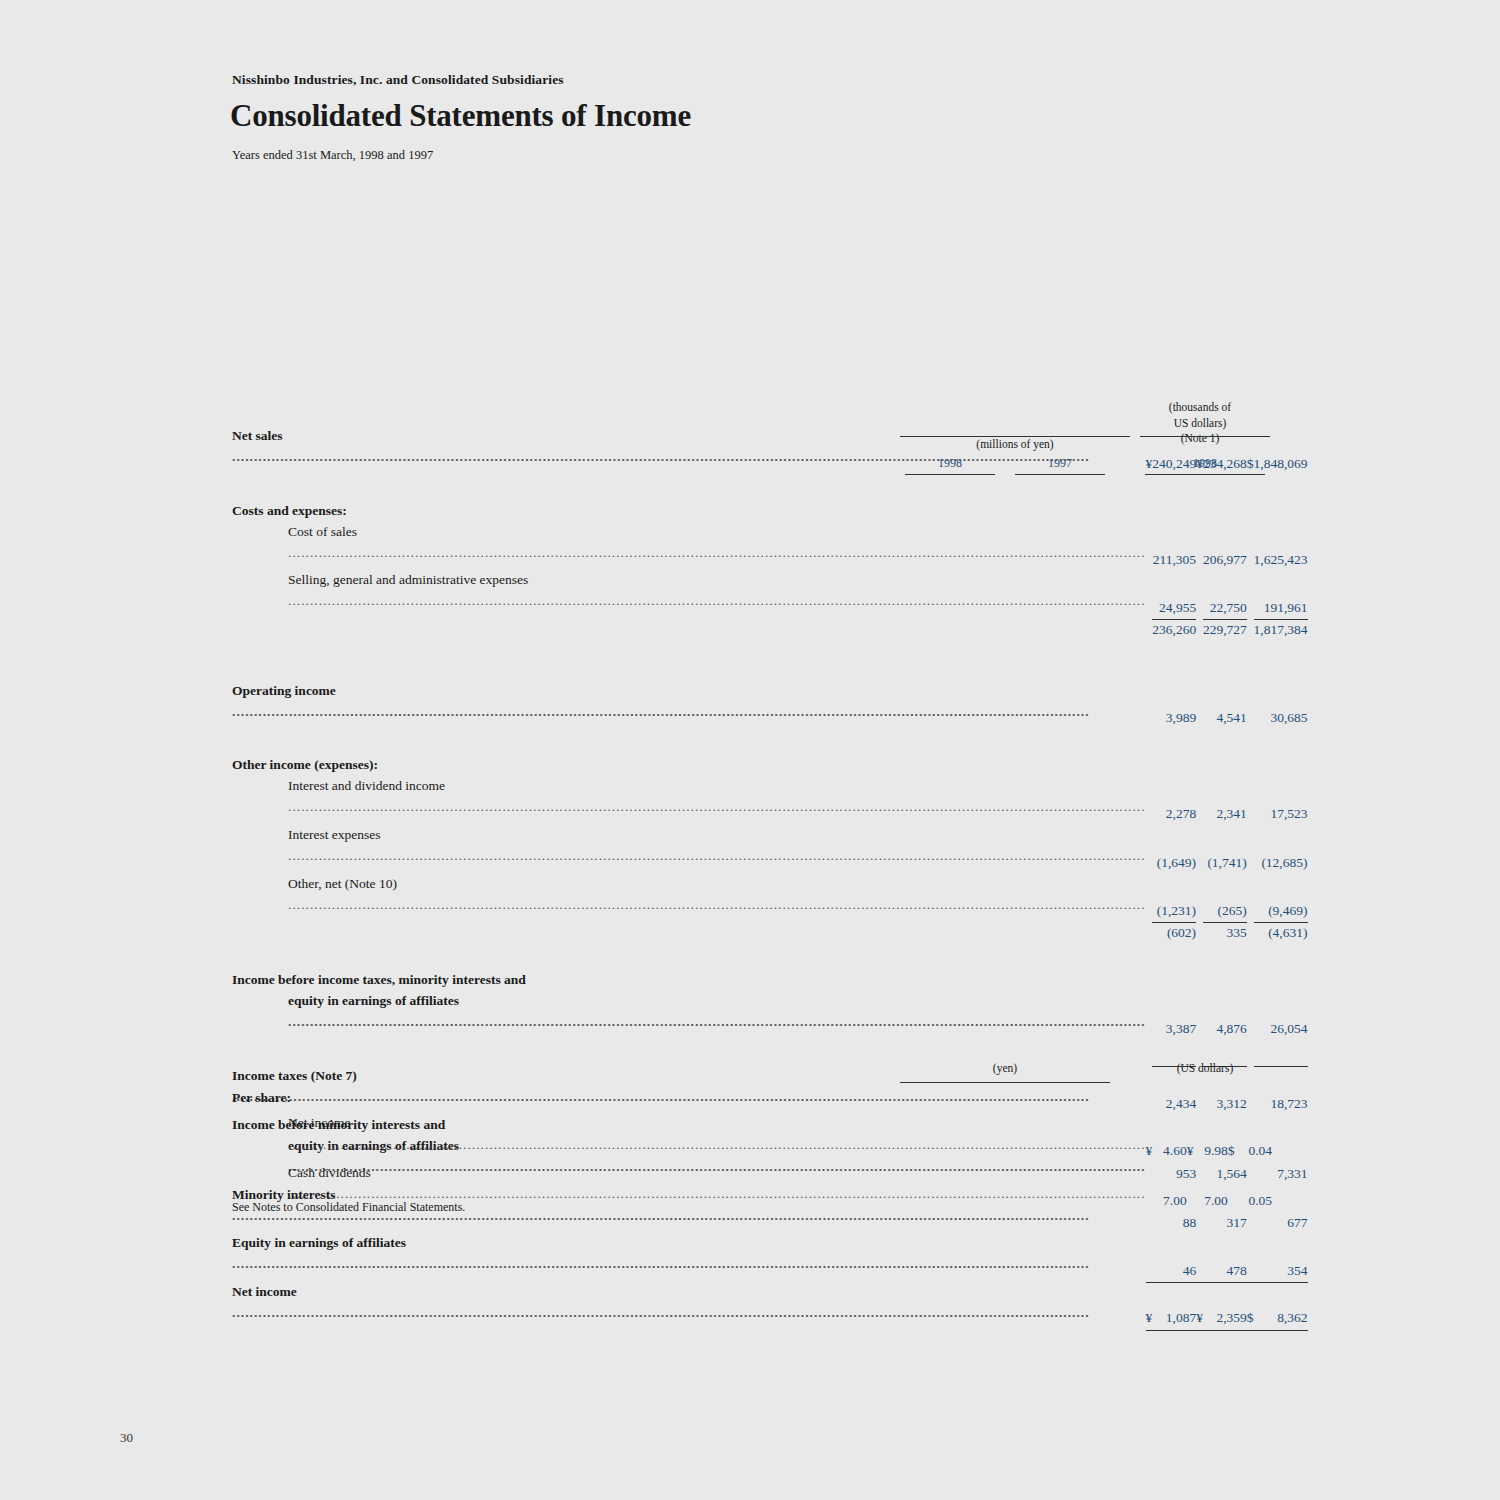Nisshinbo Industries, Inc. and Consolidated Subsidiaries
Consolidated Statements of Income
Years ended 31st March, 1998 and 1997
(thousands of
US dollars)
(Note 1)
(millions of yen)
1998
1997
1998
| Net sales | ¥ | 240,249 | ¥ | 234,268 | $ | 1,848,069 |
| Costs and expenses: | | | | | | |
| Cost of sales | | 211,305 | | 206,977 | | 1,625,423 |
| Selling, general and administrative expenses | | 24,955 | | 22,750 | | 191,961 |
| | | 236,260 | | 229,727 | | 1,817,384 |
| Operating income | | 3,989 | | 4,541 | | 30,685 |
| Other income (expenses): | | | | | | |
| Interest and dividend income | | 2,278 | | 2,341 | | 17,523 |
| Interest expenses | | (1,649) | | (1,741) | | (12,685) |
| Other, net (Note 10) | | (1,231) | | (265) | | (9,469) |
| | | (602) | | 335 | | (4,631) |
| Income before income taxes, minority interests and | | | | | | |
| equity in earnings of affiliates | | 3,387 | | 4,876 | | 26,054 |
| Income taxes (Note 7) | | 2,434 | | 3,312 | | 18,723 |
| Income before minority interests and | | | | | | |
| equity in earnings of affiliates | | 953 | | 1,564 | | 7,331 |
| Minority interests | | 88 | | 317 | | 677 |
| Equity in earnings of affiliates | | 46 | | 478 | | 354 |
| Net income | ¥ | 1,087 | ¥ | 2,359 | $ | 8,362 |
(yen)
(US dollars)
Per share:
| Net income | ¥ | 4.60 | ¥ | 9.98 | $ | 0.04 |
| Cash dividends | | 7.00 | | 7.00 | | 0.05 |
See Notes to Consolidated Financial Statements.
30